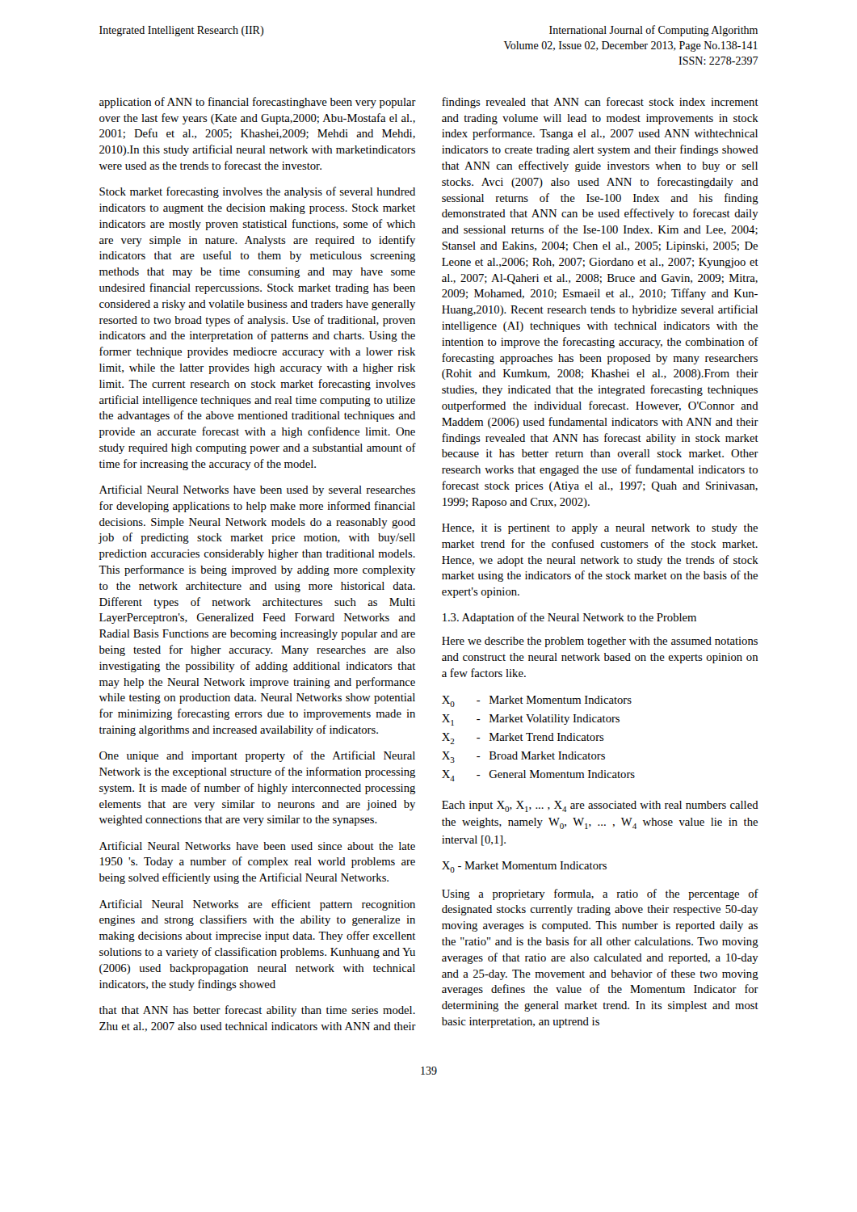Integrated Intelligent Research (IIR)
International Journal of Computing Algorithm
Volume 02, Issue 02, December 2013, Page No.138-141
ISSN: 2278-2397
application of ANN to financial forecastinghave been very popular over the last few years (Kate and Gupta,2000; Abu-Mostafa el al., 2001; Defu et al., 2005; Khashei,2009; Mehdi and Mehdi, 2010).In this study artificial neural network with marketindicators were used as the trends to forecast the investor.
Stock market forecasting involves the analysis of several hundred indicators to augment the decision making process. Stock market indicators are mostly proven statistical functions, some of which are very simple in nature. Analysts are required to identify indicators that are useful to them by meticulous screening methods that may be time consuming and may have some undesired financial repercussions. Stock market trading has been considered a risky and volatile business and traders have generally resorted to two broad types of analysis. Use of traditional, proven indicators and the interpretation of patterns and charts. Using the former technique provides mediocre accuracy with a lower risk limit, while the latter provides high accuracy with a higher risk limit. The current research on stock market forecasting involves artificial intelligence techniques and real time computing to utilize the advantages of the above mentioned traditional techniques and provide an accurate forecast with a high confidence limit. One study required high computing power and a substantial amount of time for increasing the accuracy of the model.
Artificial Neural Networks have been used by several researches for developing applications to help make more informed financial decisions. Simple Neural Network models do a reasonably good job of predicting stock market price motion, with buy/sell prediction accuracies considerably higher than traditional models. This performance is being improved by adding more complexity to the network architecture and using more historical data. Different types of network architectures such as Multi LayerPerceptron's, Generalized Feed Forward Networks and Radial Basis Functions are becoming increasingly popular and are being tested for higher accuracy. Many researches are also investigating the possibility of adding additional indicators that may help the Neural Network improve training and performance while testing on production data. Neural Networks show potential for minimizing forecasting errors due to improvements made in training algorithms and increased availability of indicators.
One unique and important property of the Artificial Neural Network is the exceptional structure of the information processing system. It is made of number of highly interconnected processing elements that are very similar to neurons and are joined by weighted connections that are very similar to the synapses.
Artificial Neural Networks have been used since about the late 1950 's. Today a number of complex real world problems are being solved efficiently using the Artificial Neural Networks.
Artificial Neural Networks are efficient pattern recognition engines and strong classifiers with the ability to generalize in making decisions about imprecise input data. They offer excellent solutions to a variety of classification problems. Kunhuang and Yu (2006) used backpropagation neural network with technical indicators, the study findings showed
that that ANN has better forecast ability than time series model. Zhu et al., 2007 also used technical indicators with ANN and their findings revealed that ANN can forecast stock index increment and trading volume will lead to modest improvements in stock index performance. Tsanga el al., 2007 used ANN withtechnical indicators to create trading alert system and their findings showed that ANN can effectively guide investors when to buy or sell stocks. Avci (2007) also used ANN to forecastingdaily and sessional returns of the Ise-100 Index and his finding demonstrated that ANN can be used effectively to forecast daily and sessional returns of the Ise-100 Index. Kim and Lee, 2004; Stansel and Eakins, 2004; Chen el al., 2005; Lipinski, 2005; De Leone et al.,2006; Roh, 2007; Giordano et al., 2007; Kyungjoo et al., 2007; Al-Qaheri et al., 2008; Bruce and Gavin, 2009; Mitra, 2009; Mohamed, 2010; Esmaeil et al., 2010; Tiffany and Kun-Huang,2010). Recent research tends to hybridize several artificial intelligence (AI) techniques with technical indicators with the intention to improve the forecasting accuracy, the combination of forecasting approaches has been proposed by many researchers (Rohit and Kumkum, 2008; Khashei el al., 2008).From their studies, they indicated that the integrated forecasting techniques outperformed the individual forecast. However, O'Connor and Maddem (2006) used fundamental indicators with ANN and their findings revealed that ANN has forecast ability in stock market because it has better return than overall stock market. Other research works that engaged the use of fundamental indicators to forecast stock prices (Atiya el al., 1997; Quah and Srinivasan, 1999; Raposo and Crux, 2002).
Hence, it is pertinent to apply a neural network to study the market trend for the confused customers of the stock market. Hence, we adopt the neural network to study the trends of stock market using the indicators of the stock market on the basis of the expert's opinion.
1.3. Adaptation of the Neural Network to the Problem
Here we describe the problem together with the assumed notations and construct the neural network based on the experts opinion on a few factors like.
| X 0 | - | Market Momentum Indicators |
| X 1 | - | Market Volatility Indicators |
| X 2 | - | Market Trend Indicators |
| X 3 | - | Broad Market Indicators |
| X 4 | - | General Momentum Indicators |
Each input X0, X1, ... , X4 are associated with real numbers called the weights, namely W0, W1, ... , W4 whose value lie in the interval [0,1].
X0 - Market Momentum Indicators
Using a proprietary formula, a ratio of the percentage of designated stocks currently trading above their respective 50-day moving averages is computed. This number is reported daily as the "ratio" and is the basis for all other calculations. Two moving averages of that ratio are also calculated and reported, a 10-day and a 25-day. The movement and behavior of these two moving averages defines the value of the Momentum Indicator for determining the general market trend. In its simplest and most basic interpretation, an uptrend is
139